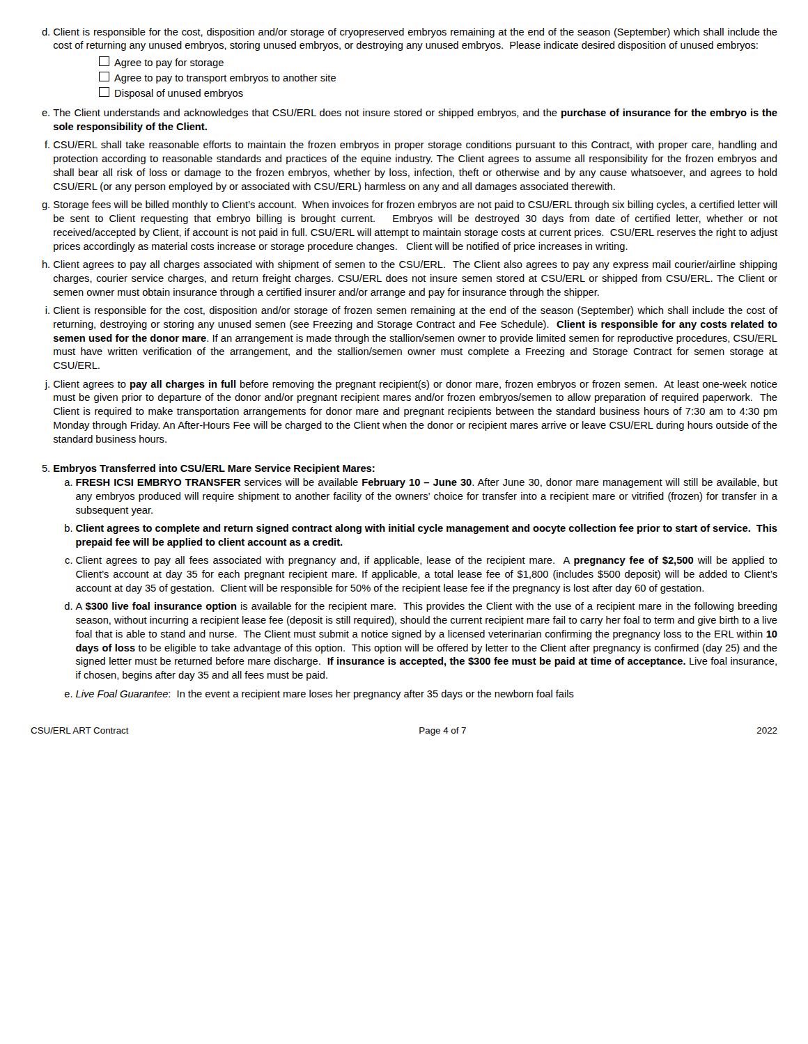Client is responsible for the cost, disposition and/or storage of cryopreserved embryos remaining at the end of the season (September) which shall include the cost of returning any unused embryos, storing unused embryos, or destroying any unused embryos. Please indicate desired disposition of unused embryos:
Agree to pay for storage
Agree to pay to transport embryos to another site
Disposal of unused embryos
The Client understands and acknowledges that CSU/ERL does not insure stored or shipped embryos, and the purchase of insurance for the embryo is the sole responsibility of the Client.
CSU/ERL shall take reasonable efforts to maintain the frozen embryos in proper storage conditions pursuant to this Contract, with proper care, handling and protection according to reasonable standards and practices of the equine industry. The Client agrees to assume all responsibility for the frozen embryos and shall bear all risk of loss or damage to the frozen embryos, whether by loss, infection, theft or otherwise and by any cause whatsoever, and agrees to hold CSU/ERL (or any person employed by or associated with CSU/ERL) harmless on any and all damages associated therewith.
Storage fees will be billed monthly to Client’s account. When invoices for frozen embryos are not paid to CSU/ERL through six billing cycles, a certified letter will be sent to Client requesting that embryo billing is brought current. Embryos will be destroyed 30 days from date of certified letter, whether or not received/accepted by Client, if account is not paid in full. CSU/ERL will attempt to maintain storage costs at current prices. CSU/ERL reserves the right to adjust prices accordingly as material costs increase or storage procedure changes. Client will be notified of price increases in writing.
Client agrees to pay all charges associated with shipment of semen to the CSU/ERL. The Client also agrees to pay any express mail courier/airline shipping charges, courier service charges, and return freight charges. CSU/ERL does not insure semen stored at CSU/ERL or shipped from CSU/ERL. The Client or semen owner must obtain insurance through a certified insurer and/or arrange and pay for insurance through the shipper.
Client is responsible for the cost, disposition and/or storage of frozen semen remaining at the end of the season (September) which shall include the cost of returning, destroying or storing any unused semen (see Freezing and Storage Contract and Fee Schedule). Client is responsible for any costs related to semen used for the donor mare. If an arrangement is made through the stallion/semen owner to provide limited semen for reproductive procedures, CSU/ERL must have written verification of the arrangement, and the stallion/semen owner must complete a Freezing and Storage Contract for semen storage at CSU/ERL.
Client agrees to pay all charges in full before removing the pregnant recipient(s) or donor mare, frozen embryos or frozen semen. At least one-week notice must be given prior to departure of the donor and/or pregnant recipient mares and/or frozen embryos/semen to allow preparation of required paperwork. The Client is required to make transportation arrangements for donor mare and pregnant recipients between the standard business hours of 7:30 am to 4:30 pm Monday through Friday. An After-Hours Fee will be charged to the Client when the donor or recipient mares arrive or leave CSU/ERL during hours outside of the standard business hours.
Embryos Transferred into CSU/ERL Mare Service Recipient Mares:
FRESH ICSI EMBRYO TRANSFER services will be available February 10 – June 30. After June 30, donor mare management will still be available, but any embryos produced will require shipment to another facility of the owners’ choice for transfer into a recipient mare or vitrified (frozen) for transfer in a subsequent year.
Client agrees to complete and return signed contract along with initial cycle management and oocyte collection fee prior to start of service. This prepaid fee will be applied to client account as a credit.
Client agrees to pay all fees associated with pregnancy and, if applicable, lease of the recipient mare. A pregnancy fee of $2,500 will be applied to Client’s account at day 35 for each pregnant recipient mare. If applicable, a total lease fee of $1,800 (includes $500 deposit) will be added to Client’s account at day 35 of gestation. Client will be responsible for 50% of the recipient lease fee if the pregnancy is lost after day 60 of gestation.
A $300 live foal insurance option is available for the recipient mare. This provides the Client with the use of a recipient mare in the following breeding season, without incurring a recipient lease fee (deposit is still required), should the current recipient mare fail to carry her foal to term and give birth to a live foal that is able to stand and nurse. The Client must submit a notice signed by a licensed veterinarian confirming the pregnancy loss to the ERL within 10 days of loss to be eligible to take advantage of this option. This option will be offered by letter to the Client after pregnancy is confirmed (day 25) and the signed letter must be returned before mare discharge. If insurance is accepted, the $300 fee must be paid at time of acceptance. Live foal insurance, if chosen, begins after day 35 and all fees must be paid.
Live Foal Guarantee: In the event a recipient mare loses her pregnancy after 35 days or the newborn foal fails
CSU/ERL ART Contract Page 4 of 7 2022